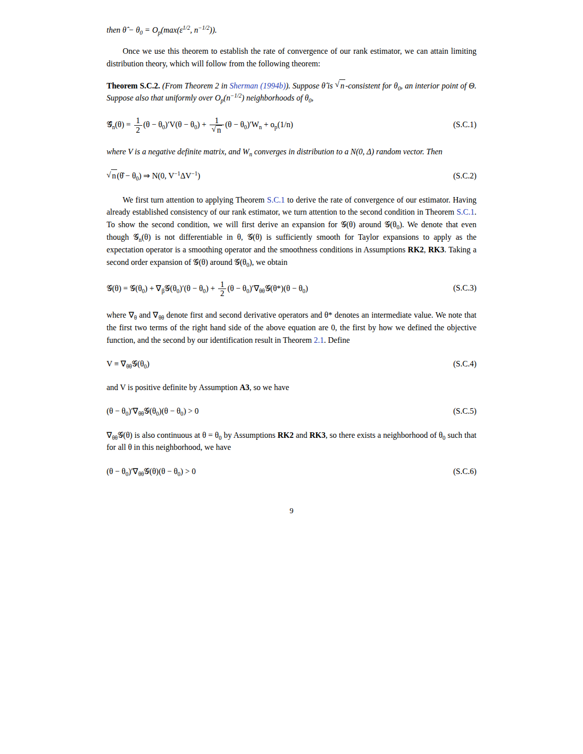then θ̂ − θ0 = Op(max(ε1/2, n−1/2)).
Once we use this theorem to establish the rate of convergence of our rank estimator, we can attain limiting distribution theory, which will follow from the following theorem:
Theorem S.C.2. (From Theorem 2 in Sherman (1994b)). Suppose θ̂ is n-consistent for θ0, an interior point of Θ. Suppose also that uniformly over Op(n−1/2) neighborhoods of θ0,
𝒢̂n(θ) = 12(θ − θ0)′V(θ − θ0) + 1 n(θ − θ0)′Wn + op(1/n)
(S.C.1)
where V is a negative definite matrix, and Wn converges in distribution to a N(0, Δ) random vector. Then
n(θ̂ − θ0) ⇒ N(0, V−1ΔV−1)
(S.C.2)
We first turn attention to applying Theorem S.C.1 to derive the rate of convergence of our estimator. Having already established consistency of our rank estimator, we turn attention to the second condition in Theorem S.C.1. To show the second condition, we will first derive an expansion for 𝒢(θ) around 𝒢(θ0). We denote that even though 𝒢n(θ) is not differentiable in θ, 𝒢(θ) is sufficiently smooth for Taylor expansions to apply as the expectation operator is a smoothing operator and the smoothness conditions in Assumptions RK2, RK3. Taking a second order expansion of 𝒢(θ) around 𝒢(θ0), we obtain
𝒢(θ) = 𝒢(θ0) + ∇β𝒢(θ0)′(θ − θ0) + 12(θ − θ0)′∇θθ𝒢(θ*)(θ − θ0)
(S.C.3)
where ∇θ and ∇θθ denote first and second derivative operators and θ* denotes an intermediate value. We note that the first two terms of the right hand side of the above equation are 0, the first by how we defined the objective function, and the second by our identification result in Theorem 2.1. Define
V ≡ ∇θθ𝒢(θ0)
(S.C.4)
and V is positive definite by Assumption A3, so we have
(θ − θ0)′∇θθ𝒢(θ0)(θ − θ0) > 0
(S.C.5)
∇θθ𝒢(θ) is also continuous at θ = θ0 by Assumptions RK2 and RK3, so there exists a neighborhood of θ0 such that for all θ in this neighborhood, we have
(θ − θ0)′∇θθ𝒢(θ)(θ − θ0) > 0
(S.C.6)
9